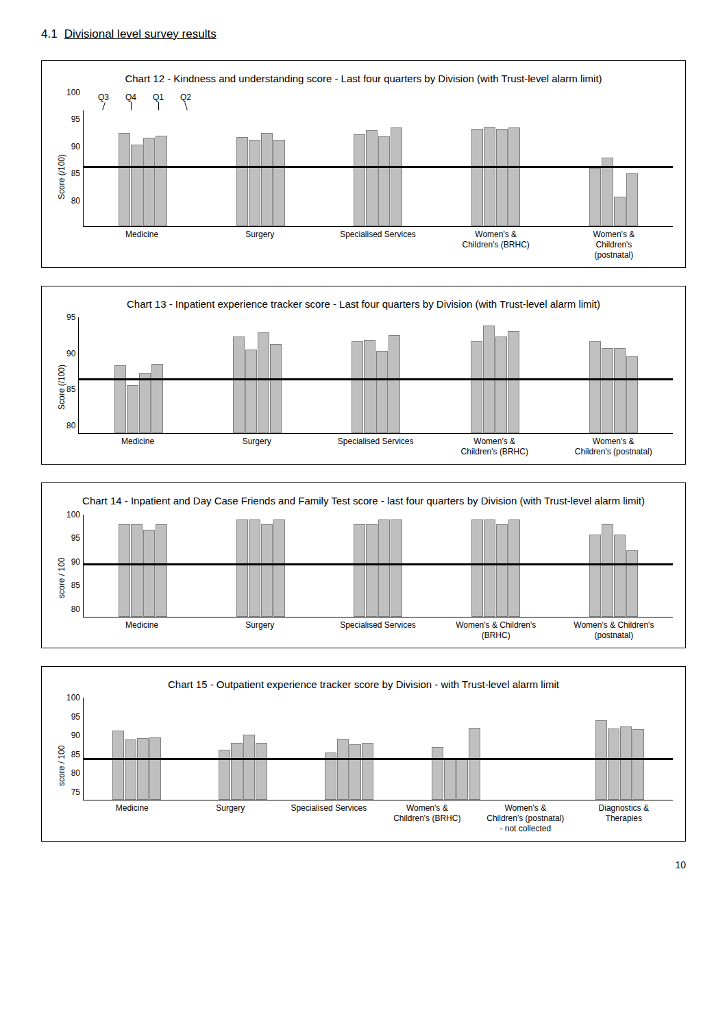4.1 Divisional level survey results
Chart 12 - Kindness and understanding score - Last four quarters by Division (with Trust-level alarm limit)
Score (/100)
100 95 90 85 80
Q3 Q4 Q1 Q2
Medicine
Surgery
Specialised Services
Women's &
Children's (BRHC)
Women's &
Children's
(postnatal)
Chart 13 - Inpatient experience tracker score - Last four quarters by Division (with Trust-level alarm limit)
Score (/100)
95 90 85 80
Medicine
Surgery
Specialised Services
Women's &
Children's (BRHC)
Women's &
Children's (postnatal)
Chart 14 - Inpatient and Day Case Friends and Family Test score - last four quarters by Division (with Trust-level alarm limit)
score / 100
100 95 90 85 80
Medicine
Surgery
Specialised Services
Women's & Children's
(BRHC)
Women's & Children's
(postnatal)
Chart 15 - Outpatient experience tracker score by Division - with Trust-level alarm limit
score / 100
100 95 90 85 80 75
Medicine
Surgery
Specialised Services
Women's &
Children's (BRHC)
Women's &
Children's (postnatal)
- not collected
Diagnostics &
Therapies
10